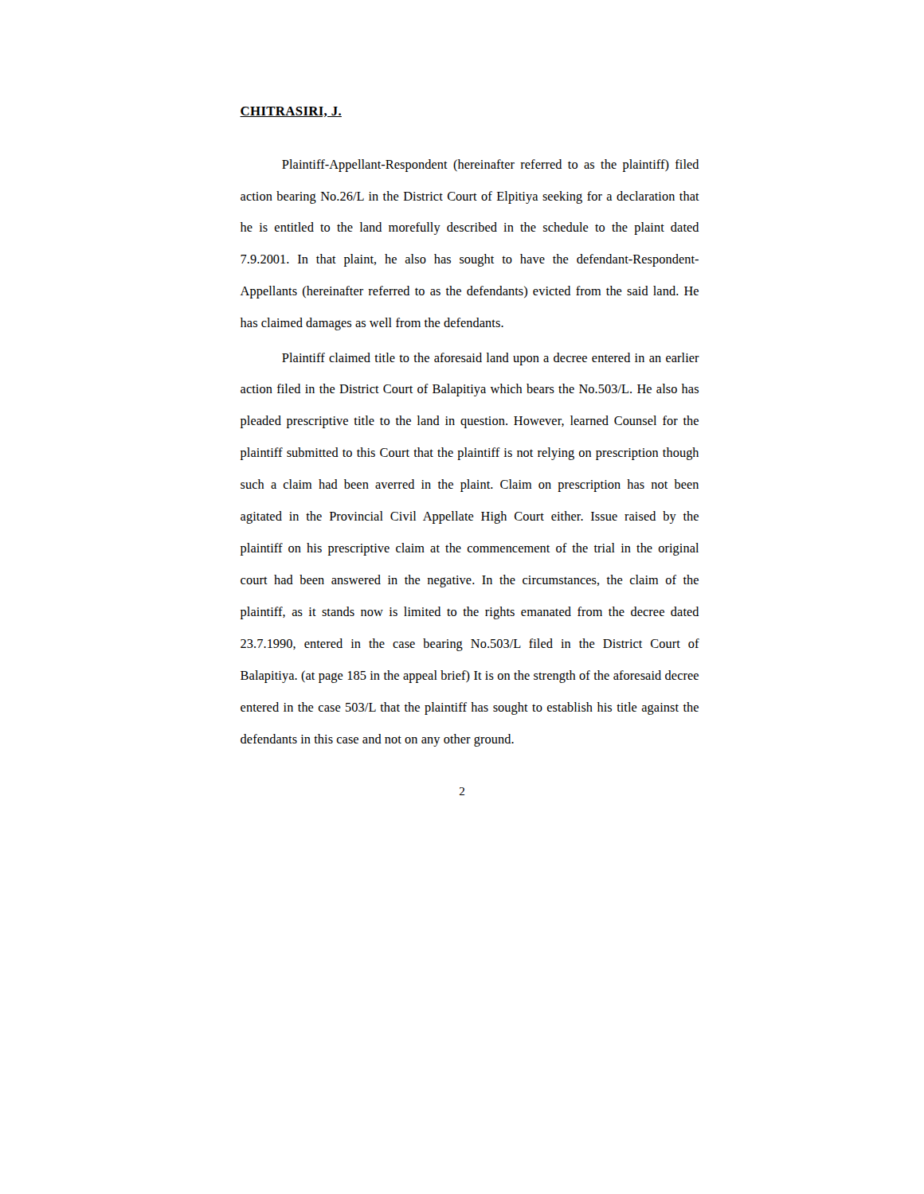CHITRASIRI, J.
Plaintiff-Appellant-Respondent (hereinafter referred to as the plaintiff) filed action bearing No.26/L in the District Court of Elpitiya seeking for a declaration that he is entitled to the land morefully described in the schedule to the plaint dated 7.9.2001. In that plaint, he also has sought to have the defendant-Respondent-Appellants (hereinafter referred to as the defendants) evicted from the said land. He has claimed damages as well from the defendants.
Plaintiff claimed title to the aforesaid land upon a decree entered in an earlier action filed in the District Court of Balapitiya which bears the No.503/L. He also has pleaded prescriptive title to the land in question. However, learned Counsel for the plaintiff submitted to this Court that the plaintiff is not relying on prescription though such a claim had been averred in the plaint. Claim on prescription has not been agitated in the Provincial Civil Appellate High Court either. Issue raised by the plaintiff on his prescriptive claim at the commencement of the trial in the original court had been answered in the negative. In the circumstances, the claim of the plaintiff, as it stands now is limited to the rights emanated from the decree dated 23.7.1990, entered in the case bearing No.503/L filed in the District Court of Balapitiya. (at page 185 in the appeal brief) It is on the strength of the aforesaid decree entered in the case 503/L that the plaintiff has sought to establish his title against the defendants in this case and not on any other ground.
2